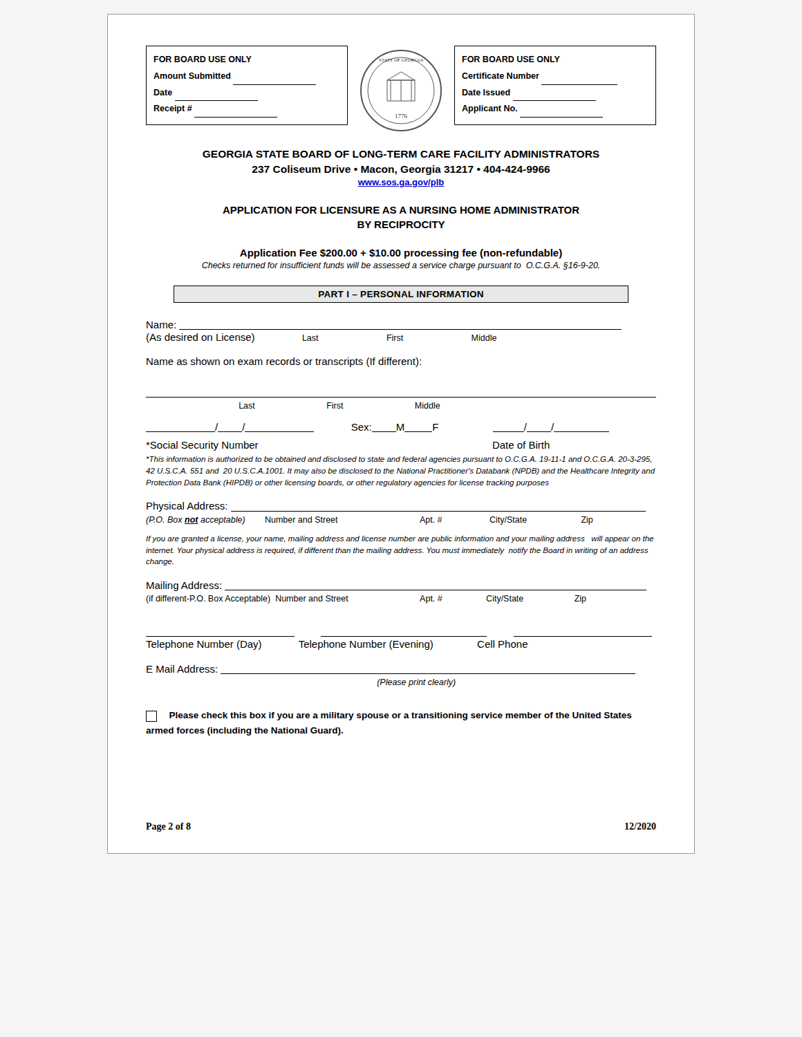FOR BOARD USE ONLY
Amount Submitted
Date
Receipt #
STATE OF GEORGIA 1776
FOR BOARD USE ONLY
Certificate Number
Date Issued
Applicant No.
GEORGIA STATE BOARD OF LONG-TERM CARE FACILITY ADMINISTRATORS
237 Coliseum Drive • Macon, Georgia 31217 • 404-424-9966
www.sos.ga.gov/plb
APPLICATION FOR LICENSURE AS A NURSING HOME ADMINISTRATOR
BY RECIPROCITY
Application Fee $200.00 + $10.00 processing fee (non-refundable)
Checks returned for insufficient funds will be assessed a service charge pursuant to O.C.G.A. §16-9-20.
PART I – PERSONAL INFORMATION
Name:
(As desired on License) Last First Middle
Name as shown on exam records or transcripts (If different):
Last First Middle
/ / Sex: M F / /
*Social Security Number Date of Birth
*This information is authorized to be obtained and disclosed to state and federal agencies pursuant to O.C.G.A. 19-11-1 and O.C.G.A. 20-3-295, 42 U.S.C.A. 551 and 20 U.S.C.A.1001. It may also be disclosed to the National Practitioner's Databank (NPDB) and the Healthcare Integrity and Protection Data Bank (HIPDB) or other licensing boards, or other regulatory agencies for license tracking purposes
Physical Address:
(P.O. Box not acceptable) Number and Street Apt. # City/State Zip
If you are granted a license, your name, mailing address and license number are public information and your mailing address will appear on the internet. Your physical address is required, if different than the mailing address. You must immediately notify the Board in writing of an address change.
Mailing Address:
(if different-P.O. Box Acceptable) Number and Street Apt. # City/State Zip
Telephone Number (Day) Telephone Number (Evening) Cell Phone
E Mail Address:
(Please print clearly)
Please check this box if you are a military spouse or a transitioning service member of the United States armed forces (including the National Guard).
Page 2 of 8
12/2020